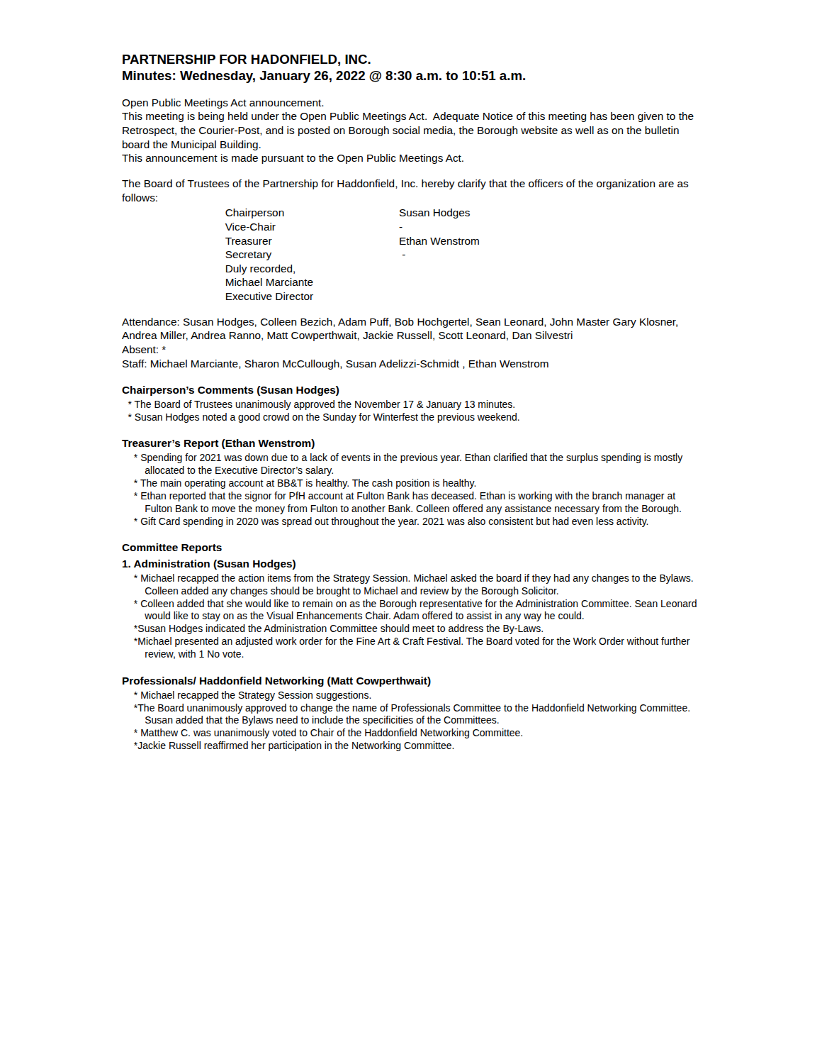PARTNERSHIP FOR HADONFIELD, INC.Minutes: Wednesday, January 26, 2022 @ 8:30 a.m. to 10:51 a.m.
Open Public Meetings Act announcement.
This meeting is being held under the Open Public Meetings Act. Adequate Notice of this meeting has been given to the Retrospect, the Courier-Post, and is posted on Borough social media, the Borough website as well as on the bulletin board the Municipal Building.
This announcement is made pursuant to the Open Public Meetings Act.
The Board of Trustees of the Partnership for Haddonfield, Inc. hereby clarify that the officers of the organization are as follows:
Chairperson Susan Hodges
Vice-Chair-
Treasurer Ethan Wenstrom
Secretary -
Duly recorded,
Michael Marciante
Executive Director
Attendance: Susan Hodges, Colleen Bezich, Adam Puff, Bob Hochgertel, Sean Leonard, John Master Gary Klosner, Andrea Miller, Andrea Ranno, Matt Cowperthwait, Jackie Russell, Scott Leonard, Dan Silvestri
Absent: *
Staff: Michael Marciante, Sharon McCullough, Susan Adelizzi-Schmidt , Ethan Wenstrom
Chairperson’s Comments (Susan Hodges)
* The Board of Trustees unanimously approved the November 17 & January 13 minutes.
* Susan Hodges noted a good crowd on the Sunday for Winterfest the previous weekend.
Treasurer’s Report (Ethan Wenstrom)
* Spending for 2021 was down due to a lack of events in the previous year. Ethan clarified that the surplus spending is mostly allocated to the Executive Director’s salary.
* The main operating account at BB&T is healthy. The cash position is healthy.
* Ethan reported that the signor for PfH account at Fulton Bank has deceased. Ethan is working with the branch manager at Fulton Bank to move the money from Fulton to another Bank. Colleen offered any assistance necessary from the Borough.
* Gift Card spending in 2020 was spread out throughout the year. 2021 was also consistent but had even less activity.
Committee Reports
1. Administration (Susan Hodges)
* Michael recapped the action items from the Strategy Session. Michael asked the board if they had any changes to the Bylaws. Colleen added any changes should be brought to Michael and review by the Borough Solicitor.
* Colleen added that she would like to remain on as the Borough representative for the Administration Committee. Sean Leonard would like to stay on as the Visual Enhancements Chair. Adam offered to assist in any way he could.
*Susan Hodges indicated the Administration Committee should meet to address the By-Laws.
*Michael presented an adjusted work order for the Fine Art & Craft Festival. The Board voted for the Work Order without further review, with 1 No vote.
Professionals/ Haddonfield Networking (Matt Cowperthwait)
* Michael recapped the Strategy Session suggestions.
*The Board unanimously approved to change the name of Professionals Committee to the Haddonfield Networking Committee. Susan added that the Bylaws need to include the specificities of the Committees.
* Matthew C. was unanimously voted to Chair of the Haddonfield Networking Committee.
*Jackie Russell reaffirmed her participation in the Networking Committee.